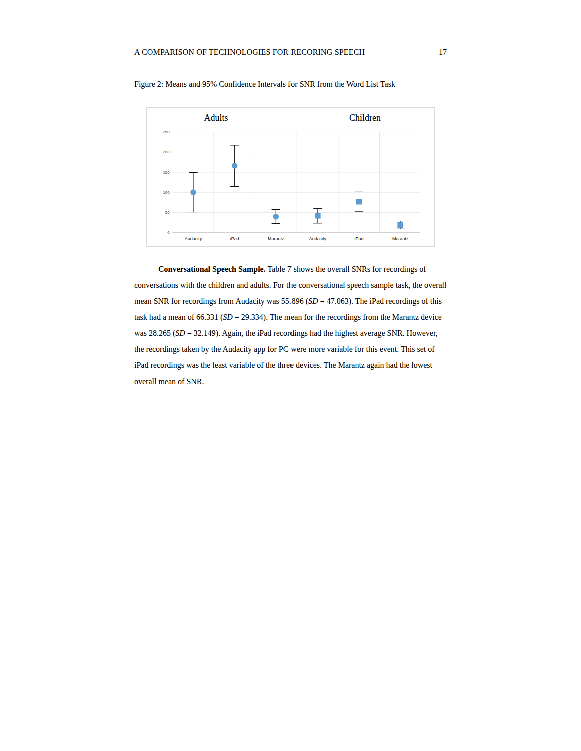A Comparison of Technologies for Recoring Speech 17
Figure 2: Means and 95% Confidence Intervals for SNR from the Word List Task
Adults
Children
250 200 150 100 50 0 Audacity iPad Marantz Audacity iPad Marantz
Conversational Speech Sample. Table 7 shows the overall SNRs for recordings of conversations with the children and adults. For the conversational speech sample task, the overall mean SNR for recordings from Audacity was 55.896 (SD = 47.063). The iPad recordings of this task had a mean of 66.331 (SD = 29.334). The mean for the recordings from the Marantz device was 28.265 (SD = 32.149). Again, the iPad recordings had the highest average SNR. However, the recordings taken by the Audacity app for PC were more variable for this event. This set of iPad recordings was the least variable of the three devices. The Marantz again had the lowest overall mean of SNR.